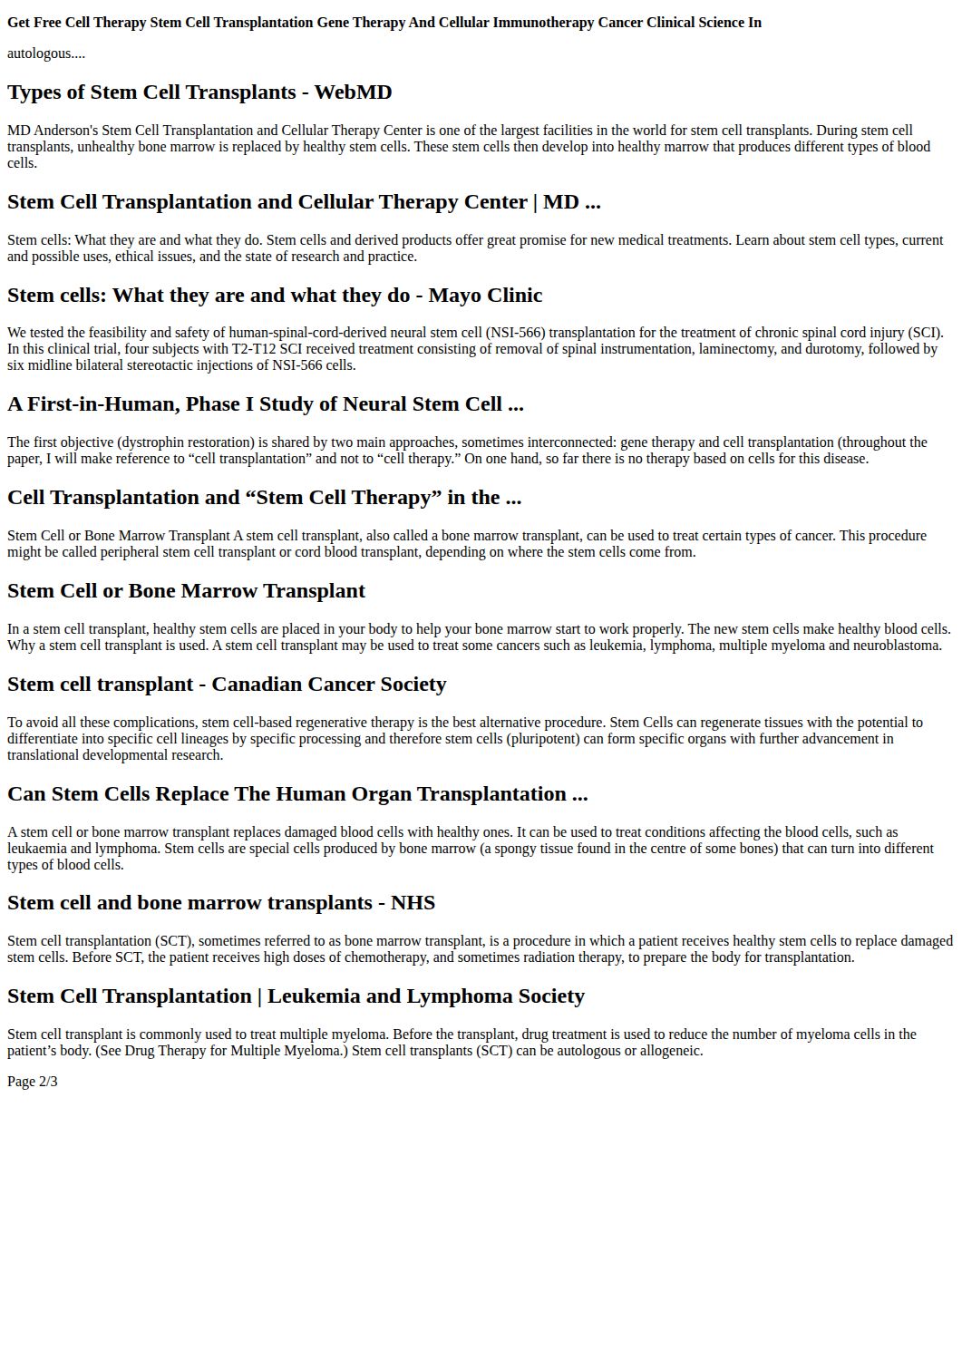Get Free Cell Therapy Stem Cell Transplantation Gene Therapy And Cellular Immunotherapy Cancer Clinical Science In
autologous....
Types of Stem Cell Transplants - WebMD
MD Anderson's Stem Cell Transplantation and Cellular Therapy Center is one of the largest facilities in the world for stem cell transplants. During stem cell transplants, unhealthy bone marrow is replaced by healthy stem cells. These stem cells then develop into healthy marrow that produces different types of blood cells.
Stem Cell Transplantation and Cellular Therapy Center | MD ...
Stem cells: What they are and what they do. Stem cells and derived products offer great promise for new medical treatments. Learn about stem cell types, current and possible uses, ethical issues, and the state of research and practice.
Stem cells: What they are and what they do - Mayo Clinic
We tested the feasibility and safety of human-spinal-cord-derived neural stem cell (NSI-566) transplantation for the treatment of chronic spinal cord injury (SCI). In this clinical trial, four subjects with T2-T12 SCI received treatment consisting of removal of spinal instrumentation, laminectomy, and durotomy, followed by six midline bilateral stereotactic injections of NSI-566 cells.
A First-in-Human, Phase I Study of Neural Stem Cell ...
The first objective (dystrophin restoration) is shared by two main approaches, sometimes interconnected: gene therapy and cell transplantation (throughout the paper, I will make reference to “cell transplantation” and not to “cell therapy.” On one hand, so far there is no therapy based on cells for this disease.
Cell Transplantation and “Stem Cell Therapy” in the ...
Stem Cell or Bone Marrow Transplant A stem cell transplant, also called a bone marrow transplant, can be used to treat certain types of cancer. This procedure might be called peripheral stem cell transplant or cord blood transplant, depending on where the stem cells come from.
Stem Cell or Bone Marrow Transplant
In a stem cell transplant, healthy stem cells are placed in your body to help your bone marrow start to work properly. The new stem cells make healthy blood cells. Why a stem cell transplant is used. A stem cell transplant may be used to treat some cancers such as leukemia, lymphoma, multiple myeloma and neuroblastoma.
Stem cell transplant - Canadian Cancer Society
To avoid all these complications, stem cell-based regenerative therapy is the best alternative procedure. Stem Cells can regenerate tissues with the potential to differentiate into specific cell lineages by specific processing and therefore stem cells (pluripotent) can form specific organs with further advancement in translational developmental research.
Can Stem Cells Replace The Human Organ Transplantation ...
A stem cell or bone marrow transplant replaces damaged blood cells with healthy ones. It can be used to treat conditions affecting the blood cells, such as leukaemia and lymphoma. Stem cells are special cells produced by bone marrow (a spongy tissue found in the centre of some bones) that can turn into different types of blood cells.
Stem cell and bone marrow transplants - NHS
Stem cell transplantation (SCT), sometimes referred to as bone marrow transplant, is a procedure in which a patient receives healthy stem cells to replace damaged stem cells. Before SCT, the patient receives high doses of chemotherapy, and sometimes radiation therapy, to prepare the body for transplantation.
Stem Cell Transplantation | Leukemia and Lymphoma Society
Stem cell transplant is commonly used to treat multiple myeloma. Before the transplant, drug treatment is used to reduce the number of myeloma cells in the patient’s body. (See Drug Therapy for Multiple Myeloma.) Stem cell transplants (SCT) can be autologous or allogeneic.
Page 2/3